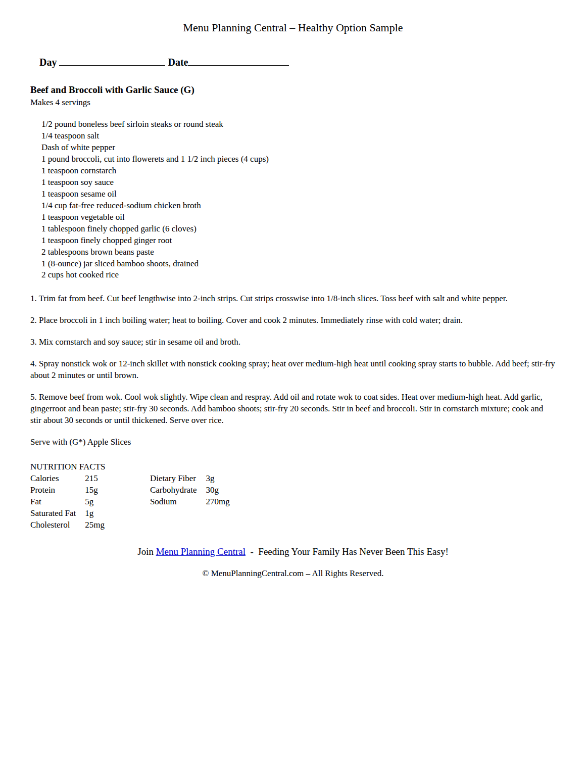Menu Planning Central – Healthy Option Sample
Day Date
Beef and Broccoli with Garlic Sauce (G)
Makes 4 servings
1/2 pound boneless beef sirloin steaks or round steak
1/4 teaspoon salt
Dash of white pepper
1 pound broccoli, cut into flowerets and 1 1/2 inch pieces (4 cups)
1 teaspoon cornstarch
1 teaspoon soy sauce
1 teaspoon sesame oil
1/4 cup fat-free reduced-sodium chicken broth
1 teaspoon vegetable oil
1 tablespoon finely chopped garlic (6 cloves)
1 teaspoon finely chopped ginger root
2 tablespoons brown beans paste
1 (8-ounce) jar sliced bamboo shoots, drained
2 cups hot cooked rice
Trim fat from beef. Cut beef lengthwise into 2-inch strips. Cut strips crosswise into 1/8-inch slices. Toss beef with salt and white pepper.
Place broccoli in 1 inch boiling water; heat to boiling. Cover and cook 2 minutes. Immediately rinse with cold water; drain.
Mix cornstarch and soy sauce; stir in sesame oil and broth.
Spray nonstick wok or 12-inch skillet with nonstick cooking spray; heat over medium-high heat until cooking spray starts to bubble. Add beef; stir-fry about 2 minutes or until brown.
Remove beef from wok. Cool wok slightly. Wipe clean and respray. Add oil and rotate wok to coat sides. Heat over medium-high heat. Add garlic, gingerroot and bean paste; stir-fry 30 seconds. Add bamboo shoots; stir-fry 20 seconds. Stir in beef and broccoli. Stir in cornstarch mixture; cook and stir about 30 seconds or until thickened. Serve over rice.
Serve with (G*) Apple Slices
NUTRITION FACTS
| Calories | 215 | Dietary Fiber | 3g |
| Protein | 15g | Carbohydrate | 30g |
| Fat | 5g | Sodium | 270mg |
| Saturated Fat | 1g | | |
| Cholesterol | 25mg | | |
Join Menu Planning Central - Feeding Your Family Has Never Been This Easy!
© MenuPlanningCentral.com – All Rights Reserved.